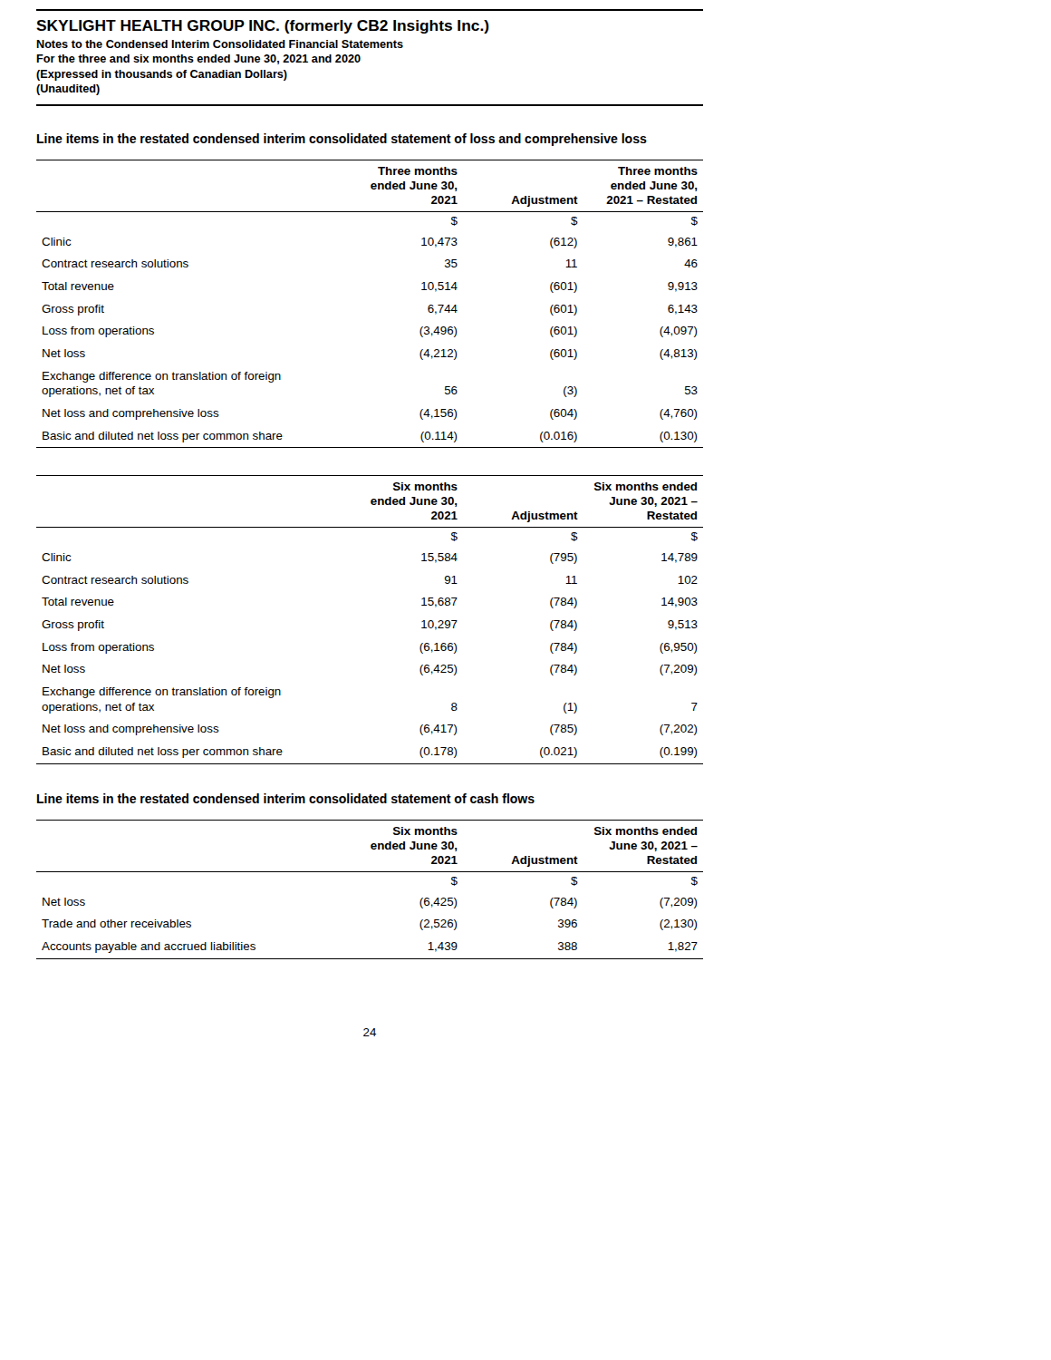SKYLIGHT HEALTH GROUP INC. (formerly CB2 Insights Inc.)
Notes to the Condensed Interim Consolidated Financial Statements
For the three and six months ended June 30, 2021 and 2020
(Expressed in thousands of Canadian Dollars)
(Unaudited)
Line items in the restated condensed interim consolidated statement of loss and comprehensive loss
| | Three months ended June 30, 2021 | Adjustment | Three months ended June 30, 2021 – Restated |
| --- | --- | --- | --- |
| | $ | $ | $ |
| Clinic | 10,473 | (612) | 9,861 |
| Contract research solutions | 35 | 11 | 46 |
| Total revenue | 10,514 | (601) | 9,913 |
| Gross profit | 6,744 | (601) | 6,143 |
| Loss from operations | (3,496) | (601) | (4,097) |
| Net loss | (4,212) | (601) | (4,813) |
| Exchange difference on translation of foreign operations, net of tax | 56 | (3) | 53 |
| Net loss and comprehensive loss | (4,156) | (604) | (4,760) |
| Basic and diluted net loss per common share | (0.114) | (0.016) | (0.130) |
| | Six months ended June 30, 2021 | Adjustment | Six months ended June 30, 2021 – Restated |
| --- | --- | --- | --- |
| | $ | $ | $ |
| Clinic | 15,584 | (795) | 14,789 |
| Contract research solutions | 91 | 11 | 102 |
| Total revenue | 15,687 | (784) | 14,903 |
| Gross profit | 10,297 | (784) | 9,513 |
| Loss from operations | (6,166) | (784) | (6,950) |
| Net loss | (6,425) | (784) | (7,209) |
| Exchange difference on translation of foreign operations, net of tax | 8 | (1) | 7 |
| Net loss and comprehensive loss | (6,417) | (785) | (7,202) |
| Basic and diluted net loss per common share | (0.178) | (0.021) | (0.199) |
Line items in the restated condensed interim consolidated statement of cash flows
| | Six months ended June 30, 2021 | Adjustment | Six months ended June 30, 2021 – Restated |
| --- | --- | --- | --- |
| | $ | $ | $ |
| Net loss | (6,425) | (784) | (7,209) |
| Trade and other receivables | (2,526) | 396 | (2,130) |
| Accounts payable and accrued liabilities | 1,439 | 388 | 1,827 |
24